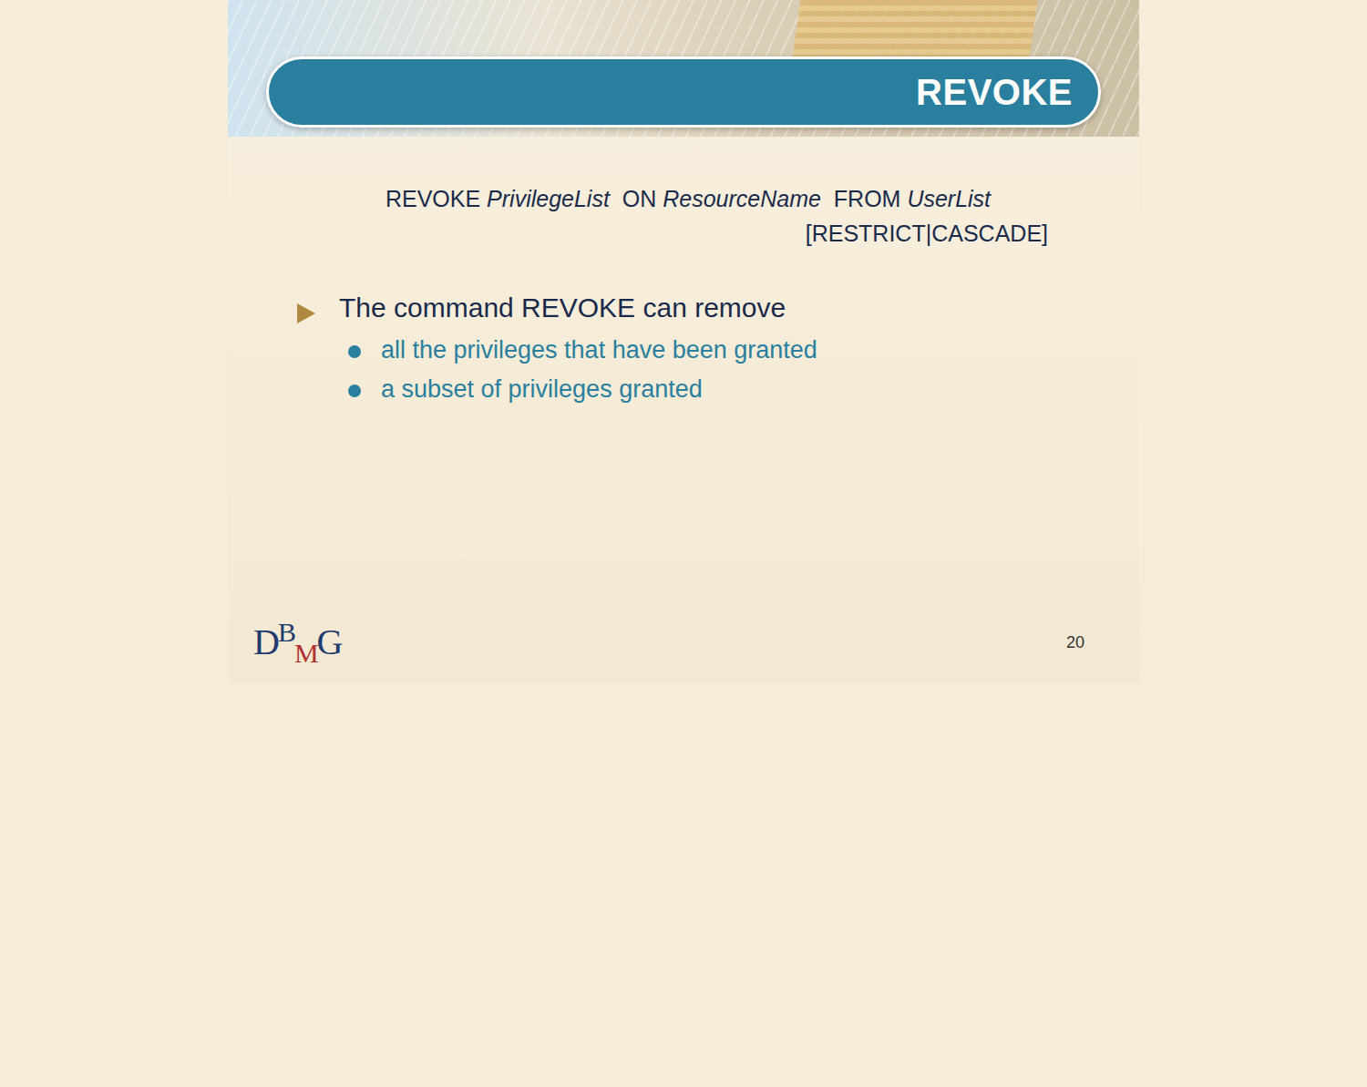REVOKE
REVOKE PrivilegeList ON ResourceName FROM UserList [RESTRICT|CASCADE]
The command REVOKE can remove
all the privileges that have been granted
a subset of privileges granted
DBMG
20